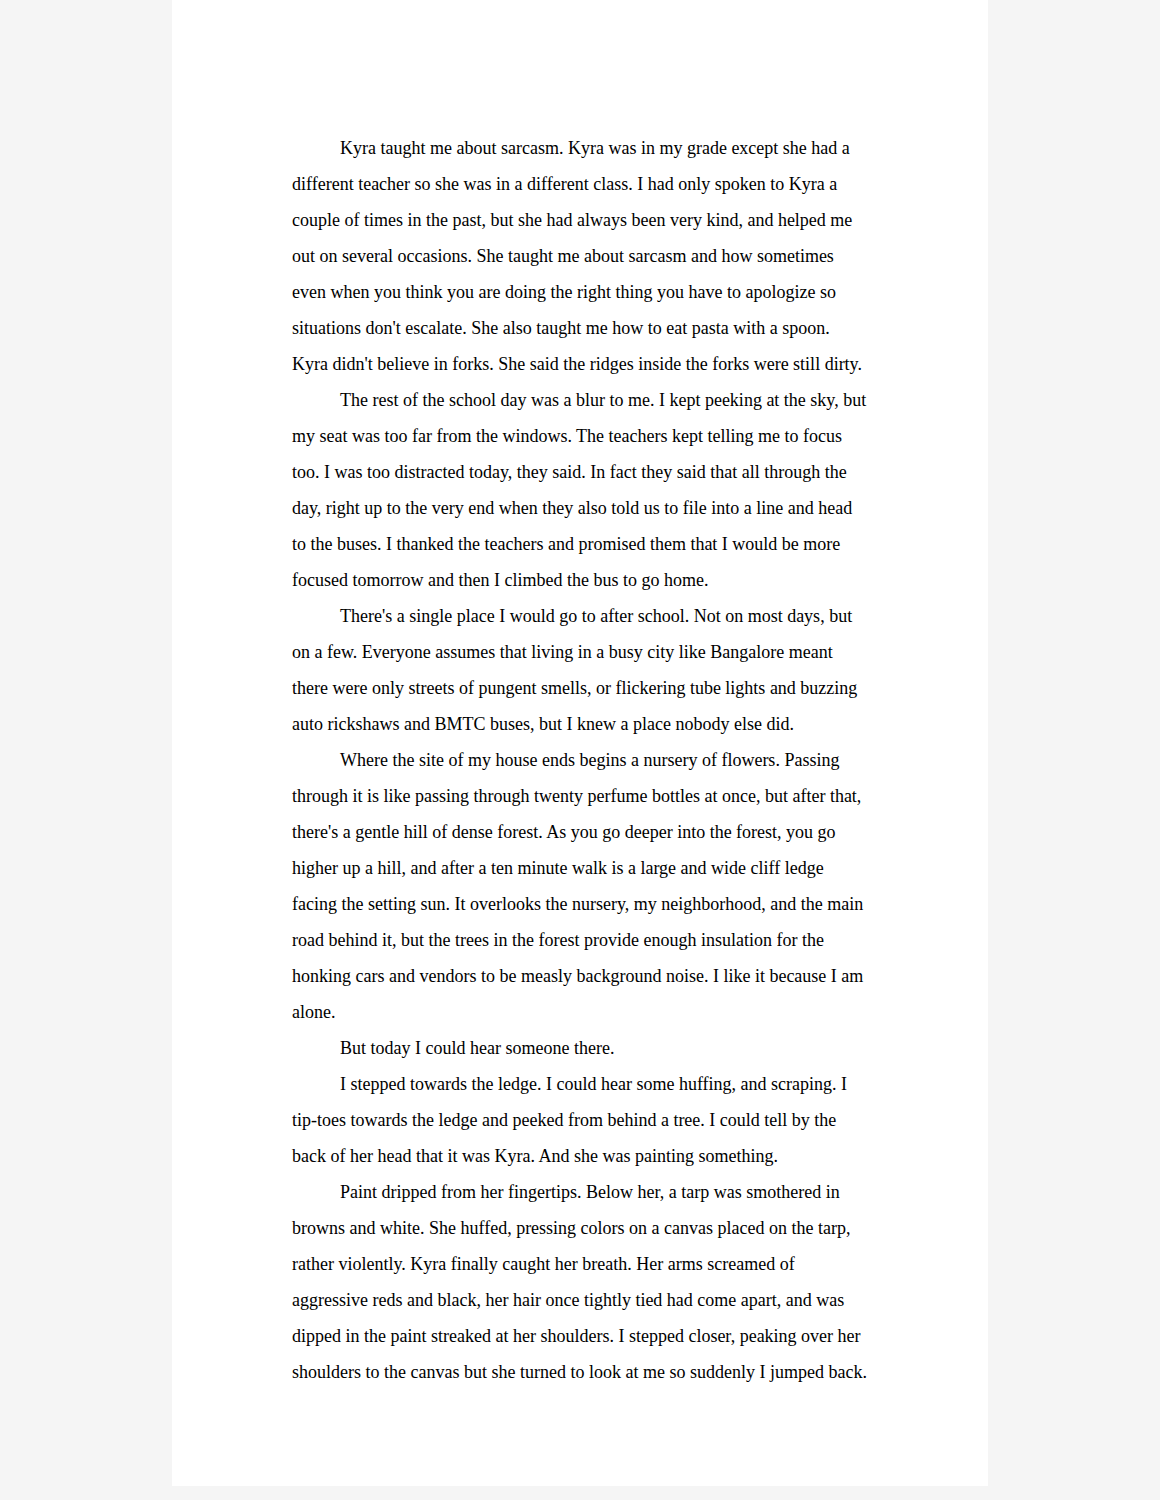Kyra taught me about sarcasm. Kyra was in my grade except she had a different teacher so she was in a different class. I had only spoken to Kyra a couple of times in the past, but she had always been very kind, and helped me out on several occasions. She taught me about sarcasm and how sometimes even when you think you are doing the right thing you have to apologize so situations don't escalate. She also taught me how to eat pasta with a spoon. Kyra didn't believe in forks. She said the ridges inside the forks were still dirty.
The rest of the school day was a blur to me. I kept peeking at the sky, but my seat was too far from the windows. The teachers kept telling me to focus too. I was too distracted today, they said. In fact they said that all through the day, right up to the very end when they also told us to file into a line and head to the buses. I thanked the teachers and promised them that I would be more focused tomorrow and then I climbed the bus to go home.
There's a single place I would go to after school. Not on most days, but on a few. Everyone assumes that living in a busy city like Bangalore meant there were only streets of pungent smells, or flickering tube lights and buzzing auto rickshaws and BMTC buses, but I knew a place nobody else did.
Where the site of my house ends begins a nursery of flowers. Passing through it is like passing through twenty perfume bottles at once, but after that, there's a gentle hill of dense forest. As you go deeper into the forest, you go higher up a hill, and after a ten minute walk is a large and wide cliff ledge facing the setting sun. It overlooks the nursery, my neighborhood, and the main road behind it, but the trees in the forest provide enough insulation for the honking cars and vendors to be measly background noise. I like it because I am alone.
But today I could hear someone there.
I stepped towards the ledge. I could hear some huffing, and scraping. I tip-toes towards the ledge and peeked from behind a tree. I could tell by the back of her head that it was Kyra. And she was painting something.
Paint dripped from her fingertips. Below her, a tarp was smothered in browns and white. She huffed, pressing colors on a canvas placed on the tarp, rather violently. Kyra finally caught her breath. Her arms screamed of aggressive reds and black, her hair once tightly tied had come apart, and was dipped in the paint streaked at her shoulders. I stepped closer, peaking over her shoulders to the canvas but she turned to look at me so suddenly I jumped back.